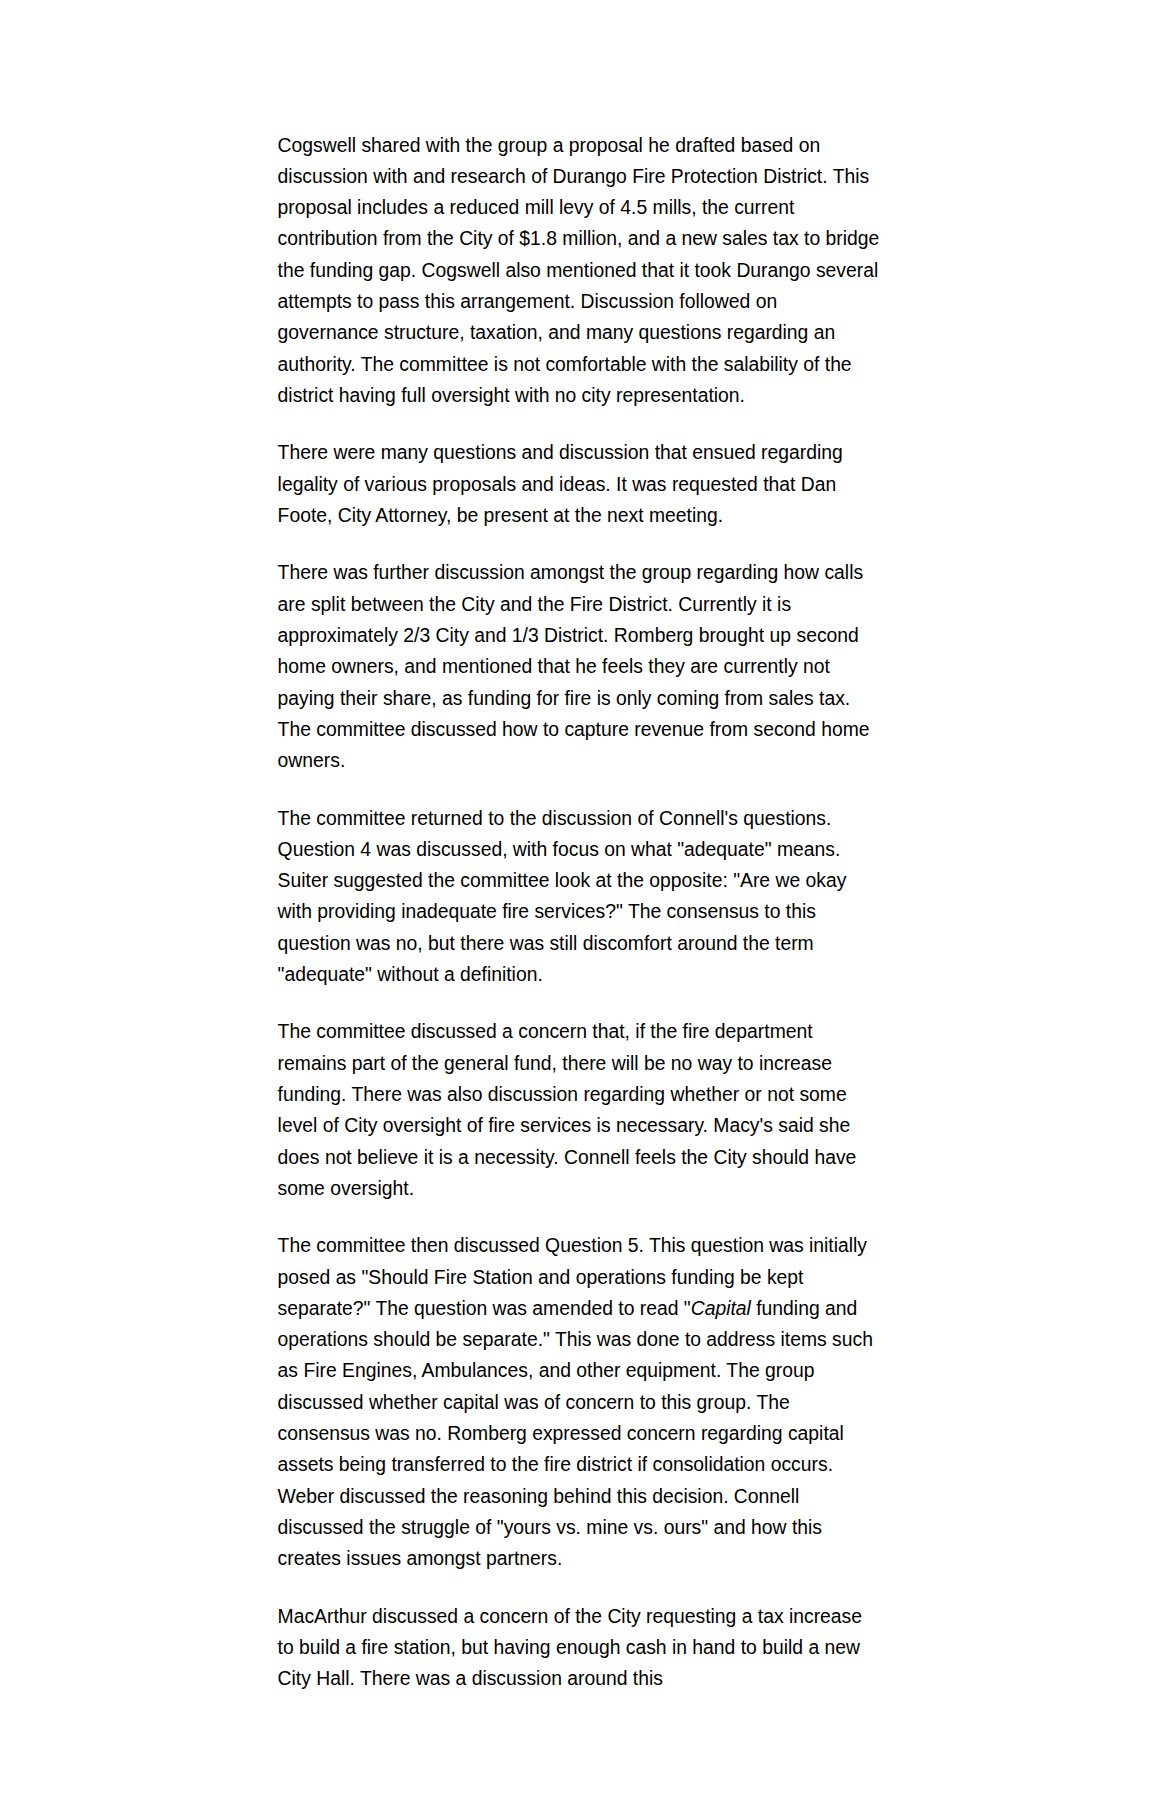Cogswell shared with the group a proposal he drafted based on discussion with and research of Durango Fire Protection District. This proposal includes a reduced mill levy of 4.5 mills, the current contribution from the City of $1.8 million, and a new sales tax to bridge the funding gap. Cogswell also mentioned that it took Durango several attempts to pass this arrangement. Discussion followed on governance structure, taxation, and many questions regarding an authority. The committee is not comfortable with the salability of the district having full oversight with no city representation.
There were many questions and discussion that ensued regarding legality of various proposals and ideas. It was requested that Dan Foote, City Attorney, be present at the next meeting.
There was further discussion amongst the group regarding how calls are split between the City and the Fire District. Currently it is approximately 2/3 City and 1/3 District. Romberg brought up second home owners, and mentioned that he feels they are currently not paying their share, as funding for fire is only coming from sales tax. The committee discussed how to capture revenue from second home owners.
The committee returned to the discussion of Connell's questions. Question 4 was discussed, with focus on what "adequate" means. Suiter suggested the committee look at the opposite: "Are we okay with providing inadequate fire services?" The consensus to this question was no, but there was still discomfort around the term "adequate" without a definition.
The committee discussed a concern that, if the fire department remains part of the general fund, there will be no way to increase funding. There was also discussion regarding whether or not some level of City oversight of fire services is necessary. Macy's said she does not believe it is a necessity. Connell feels the City should have some oversight.
The committee then discussed Question 5. This question was initially posed as "Should Fire Station and operations funding be kept separate?" The question was amended to read "Capital funding and operations should be separate." This was done to address items such as Fire Engines, Ambulances, and other equipment. The group discussed whether capital was of concern to this group. The consensus was no. Romberg expressed concern regarding capital assets being transferred to the fire district if consolidation occurs. Weber discussed the reasoning behind this decision. Connell discussed the struggle of "yours vs. mine vs. ours" and how this creates issues amongst partners.
MacArthur discussed a concern of the City requesting a tax increase to build a fire station, but having enough cash in hand to build a new City Hall. There was a discussion around this